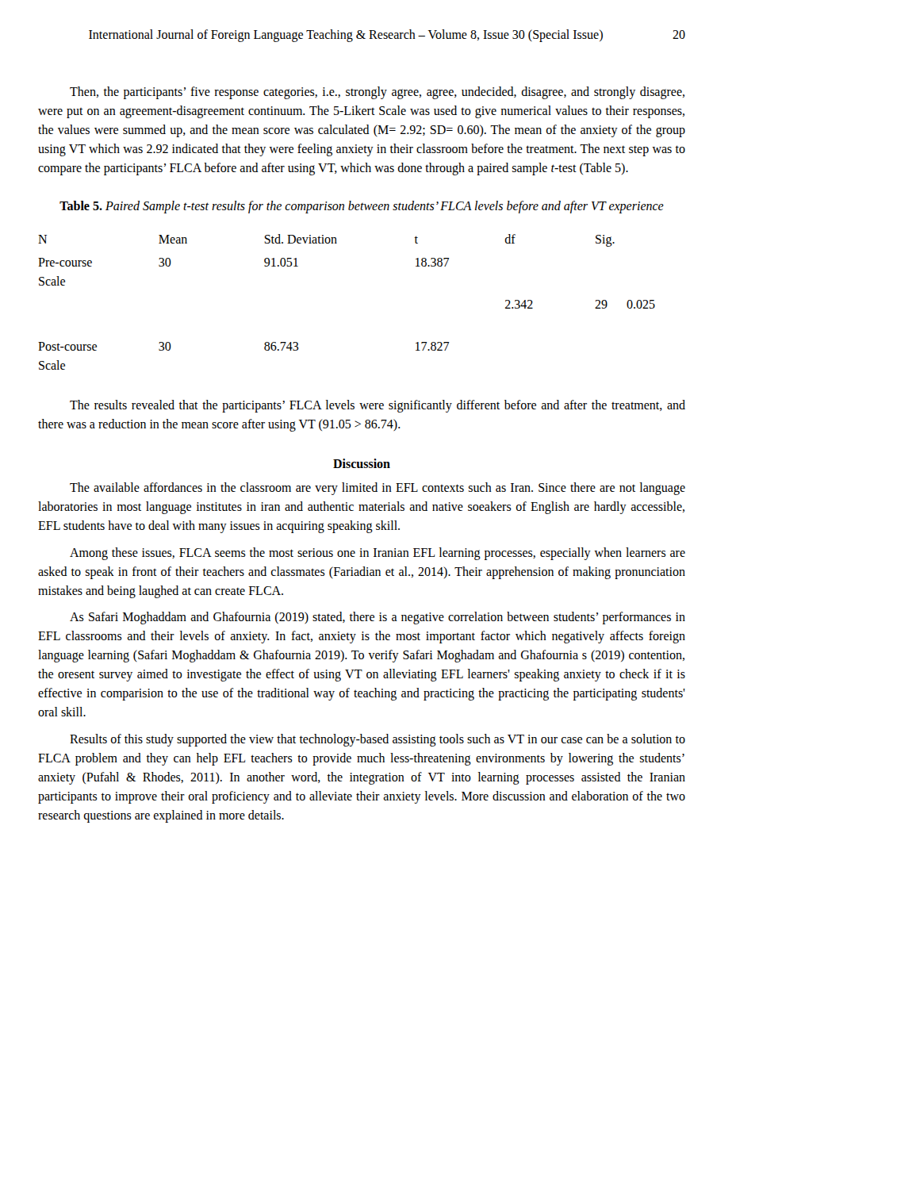International Journal of Foreign Language Teaching & Research – Volume 8, Issue 30 (Special Issue)
20
Then, the participants’ five response categories, i.e., strongly agree, agree, undecided, disagree, and strongly disagree, were put on an agreement-disagreement continuum. The 5-Likert Scale was used to give numerical values to their responses, the values were summed up, and the mean score was calculated (M= 2.92; SD= 0.60). The mean of the anxiety of the group using VT which was 2.92 indicated that they were feeling anxiety in their classroom before the treatment. The next step was to compare the participants’ FLCA before and after using VT, which was done through a paired sample t-test (Table 5).
Table 5. Paired Sample t-test results for the comparison between students’ FLCA levels before and after VT experience
| N | Mean | Std. Deviation | t | df | Sig. |
| Pre-course Scale | 30 | 91.051 | 18.387 | | |
| | | | | 2.342 | 29 0.025 |
| Post-course Scale | 30 | 86.743 | 17.827 | | |
The results revealed that the participants’ FLCA levels were significantly different before and after the treatment, and there was a reduction in the mean score after using VT (91.05 > 86.74).
Discussion
The available affordances in the classroom are very limited in EFL contexts such as Iran. Since there are not language laboratories in most language institutes in iran and authentic materials and native soeakers of English are hardly accessible, EFL students have to deal with many issues in acquiring speaking skill.
Among these issues, FLCA seems the most serious one in Iranian EFL learning processes, especially when learners are asked to speak in front of their teachers and classmates (Fariadian et al., 2014). Their apprehension of making pronunciation mistakes and being laughed at can create FLCA.
As Safari Moghaddam and Ghafournia (2019) stated, there is a negative correlation between students’ performances in EFL classrooms and their levels of anxiety. In fact, anxiety is the most important factor which negatively affects foreign language learning (Safari Moghaddam & Ghafournia 2019). To verify Safari Moghadam and Ghafournia s (2019) contention, the oresent survey aimed to investigate the effect of using VT on alleviating EFL learners' speaking anxiety to check if it is effective in comparision to the use of the traditional way of teaching and practicing the practicing the participating students' oral skill.
Results of this study supported the view that technology-based assisting tools such as VT in our case can be a solution to FLCA problem and they can help EFL teachers to provide much less-threatening environments by lowering the students’ anxiety (Pufahl & Rhodes, 2011). In another word, the integration of VT into learning processes assisted the Iranian participants to improve their oral proficiency and to alleviate their anxiety levels. More discussion and elaboration of the two research questions are explained in more details.